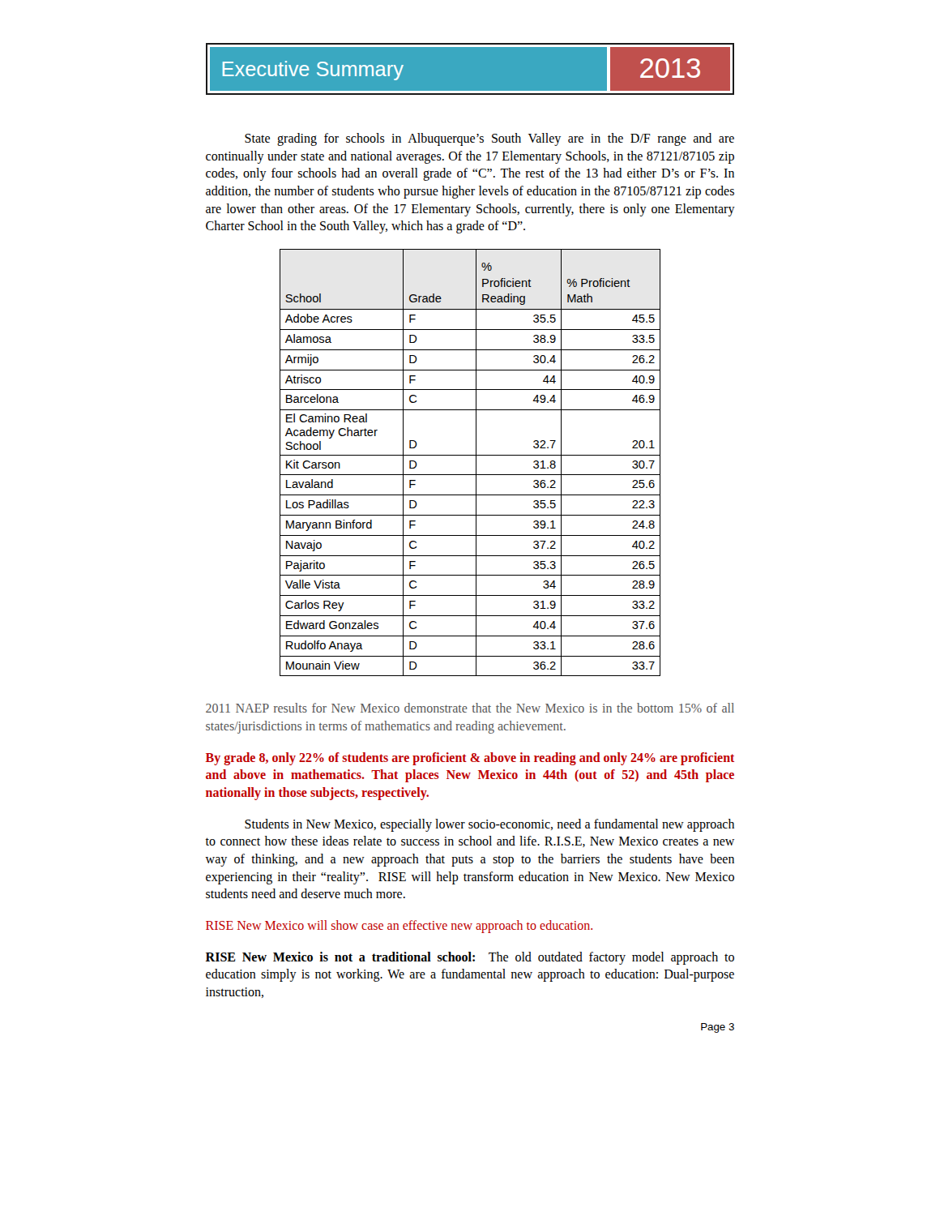Executive Summary
2013
State grading for schools in Albuquerque’s South Valley are in the D/F range and are continually under state and national averages. Of the 17 Elementary Schools, in the 87121/87105 zip codes, only four schools had an overall grade of “C”. The rest of the 13 had either D’s or F’s. In addition, the number of students who pursue higher levels of education in the 87105/87121 zip codes are lower than other areas. Of the 17 Elementary Schools, currently, there is only one Elementary Charter School in the South Valley, which has a grade of “D”.
| School | Grade | % Proficient Reading | % Proficient Math |
| --- | --- | --- | --- |
| Adobe Acres | F | 35.5 | 45.5 |
| Alamosa | D | 38.9 | 33.5 |
| Armijo | D | 30.4 | 26.2 |
| Atrisco | F | 44 | 40.9 |
| Barcelona | C | 49.4 | 46.9 |
| El Camino Real Academy Charter School | D | 32.7 | 20.1 |
| Kit Carson | D | 31.8 | 30.7 |
| Lavaland | F | 36.2 | 25.6 |
| Los Padillas | D | 35.5 | 22.3 |
| Maryann Binford | F | 39.1 | 24.8 |
| Navajo | C | 37.2 | 40.2 |
| Pajarito | F | 35.3 | 26.5 |
| Valle Vista | C | 34 | 28.9 |
| Carlos Rey | F | 31.9 | 33.2 |
| Edward Gonzales | C | 40.4 | 37.6 |
| Rudolfo Anaya | D | 33.1 | 28.6 |
| Mounain View | D | 36.2 | 33.7 |
2011 NAEP results for New Mexico demonstrate that the New Mexico is in the bottom 15% of all states/jurisdictions in terms of mathematics and reading achievement.
By grade 8, only 22% of students are proficient & above in reading and only 24% are proficient and above in mathematics. That places New Mexico in 44th (out of 52) and 45th place nationally in those subjects, respectively.
Students in New Mexico, especially lower socio-economic, need a fundamental new approach to connect how these ideas relate to success in school and life. R.I.S.E, New Mexico creates a new way of thinking, and a new approach that puts a stop to the barriers the students have been experiencing in their “reality”. RISE will help transform education in New Mexico. New Mexico students need and deserve much more.
RISE New Mexico will show case an effective new approach to education.
RISE New Mexico is not a traditional school: The old outdated factory model approach to education simply is not working. We are a fundamental new approach to education: Dual-purpose instruction,
Page 3